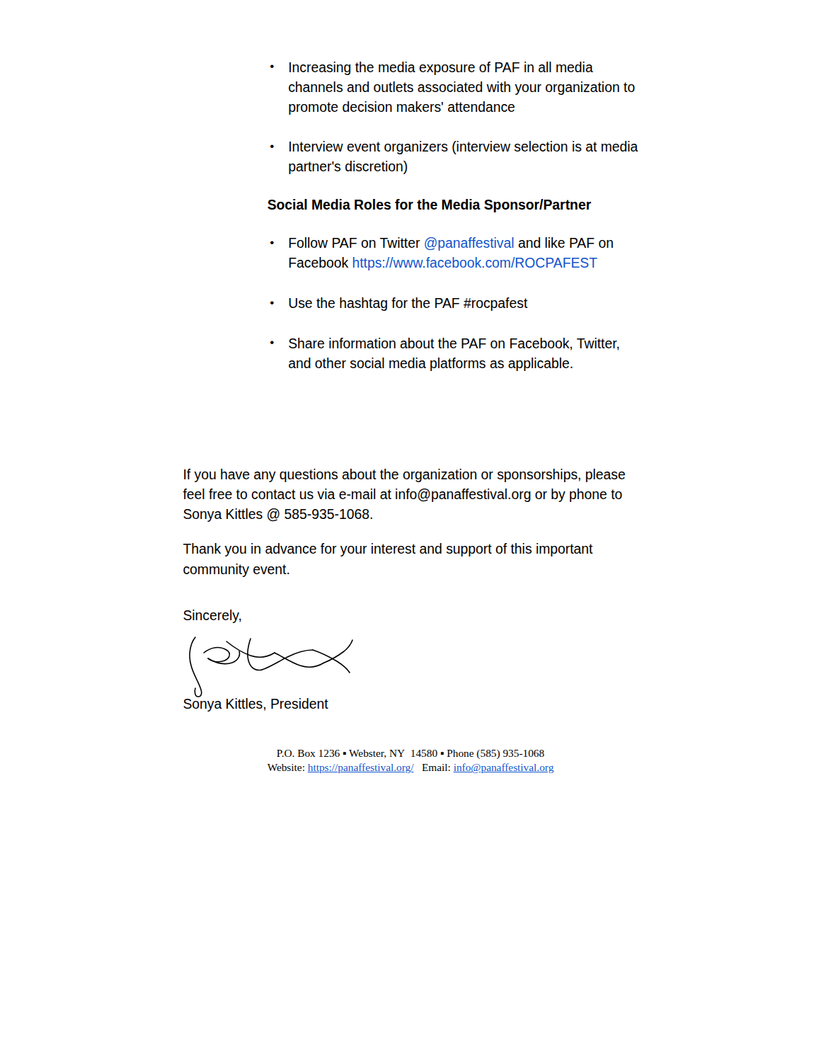Increasing the media exposure of PAF in all media channels and outlets associated with your organization to promote decision makers' attendance
Interview event organizers (interview selection is at media partner's discretion)
Social Media Roles for the Media Sponsor/Partner
Follow PAF on Twitter @panaffestival and like PAF on Facebook https://www.facebook.com/ROCPAFEST
Use the hashtag for the PAF #rocpafest
Share information about the PAF on Facebook, Twitter, and other social media platforms as applicable.
If you have any questions about the organization or sponsorships, please feel free to contact us via e-mail at info@panaffestival.org or by phone to Sonya Kittles @ 585-935-1068.
Thank you in advance for your interest and support of this important community event.
Sincerely,
Sonya Kittles, President
P.O. Box 1236 ▪ Webster, NY 14580 ▪ Phone (585) 935-1068
Website: https://panaffestival.org/ Email: info@panaffestival.org